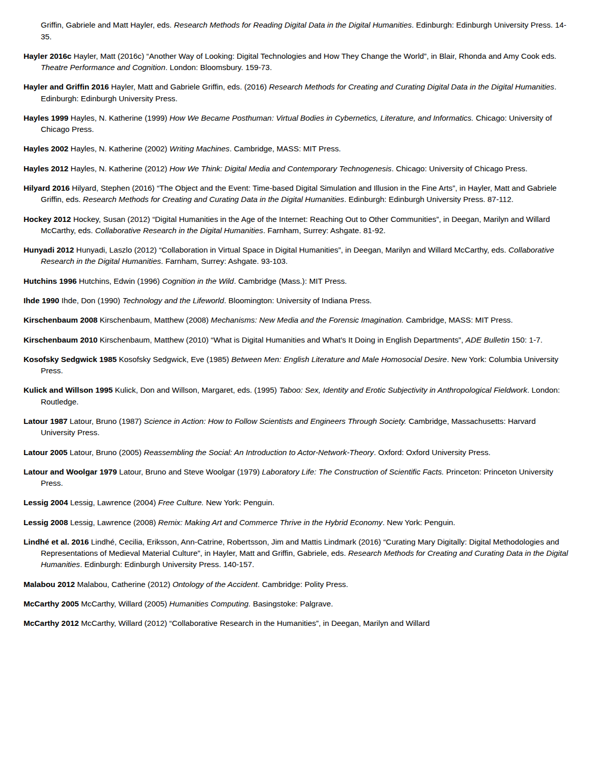Griffin, Gabriele and Matt Hayler, eds. Research Methods for Reading Digital Data in the Digital Humanities. Edinburgh: Edinburgh University Press. 14-35.
Hayler 2016c Hayler, Matt (2016c) “Another Way of Looking: Digital Technologies and How They Change the World”, in Blair, Rhonda and Amy Cook eds. Theatre Performance and Cognition. London: Bloomsbury. 159-73.
Hayler and Griffin 2016 Hayler, Matt and Gabriele Griffin, eds. (2016) Research Methods for Creating and Curating Digital Data in the Digital Humanities. Edinburgh: Edinburgh University Press.
Hayles 1999 Hayles, N. Katherine (1999) How We Became Posthuman: Virtual Bodies in Cybernetics, Literature, and Informatics. Chicago: University of Chicago Press.
Hayles 2002 Hayles, N. Katherine (2002) Writing Machines. Cambridge, MASS: MIT Press.
Hayles 2012 Hayles, N. Katherine (2012) How We Think: Digital Media and Contemporary Technogenesis. Chicago: University of Chicago Press.
Hilyard 2016 Hilyard, Stephen (2016) “The Object and the Event: Time-based Digital Simulation and Illusion in the Fine Arts”, in Hayler, Matt and Gabriele Griffin, eds. Research Methods for Creating and Curating Data in the Digital Humanities. Edinburgh: Edinburgh University Press. 87-112.
Hockey 2012 Hockey, Susan (2012) “Digital Humanities in the Age of the Internet: Reaching Out to Other Communities”, in Deegan, Marilyn and Willard McCarthy, eds. Collaborative Research in the Digital Humanities. Farnham, Surrey: Ashgate. 81-92.
Hunyadi 2012 Hunyadi, Laszlo (2012) “Collaboration in Virtual Space in Digital Humanities”, in Deegan, Marilyn and Willard McCarthy, eds. Collaborative Research in the Digital Humanities. Farnham, Surrey: Ashgate. 93-103.
Hutchins 1996 Hutchins, Edwin (1996) Cognition in the Wild. Cambridge (Mass.): MIT Press.
Ihde 1990 Ihde, Don (1990) Technology and the Lifeworld. Bloomington: University of Indiana Press.
Kirschenbaum 2008 Kirschenbaum, Matthew (2008) Mechanisms: New Media and the Forensic Imagination. Cambridge, MASS: MIT Press.
Kirschenbaum 2010 Kirschenbaum, Matthew (2010) “What is Digital Humanities and What’s It Doing in English Departments”, ADE Bulletin 150: 1-7.
Kosofsky Sedgwick 1985 Kosofsky Sedgwick, Eve (1985) Between Men: English Literature and Male Homosocial Desire. New York: Columbia University Press.
Kulick and Willson 1995 Kulick, Don and Willson, Margaret, eds. (1995) Taboo: Sex, Identity and Erotic Subjectivity in Anthropological Fieldwork. London: Routledge.
Latour 1987 Latour, Bruno (1987) Science in Action: How to Follow Scientists and Engineers Through Society. Cambridge, Massachusetts: Harvard University Press.
Latour 2005 Latour, Bruno (2005) Reassembling the Social: An Introduction to Actor-Network-Theory. Oxford: Oxford University Press.
Latour and Woolgar 1979 Latour, Bruno and Steve Woolgar (1979) Laboratory Life: The Construction of Scientific Facts. Princeton: Princeton University Press.
Lessig 2004 Lessig, Lawrence (2004) Free Culture. New York: Penguin.
Lessig 2008 Lessig, Lawrence (2008) Remix: Making Art and Commerce Thrive in the Hybrid Economy. New York: Penguin.
Lindhé et al. 2016 Lindhé, Cecilia, Eriksson, Ann-Catrine, Robertsson, Jim and Mattis Lindmark (2016) “Curating Mary Digitally: Digital Methodologies and Representations of Medieval Material Culture”, in Hayler, Matt and Griffin, Gabriele, eds. Research Methods for Creating and Curating Data in the Digital Humanities. Edinburgh: Edinburgh University Press. 140-157.
Malabou 2012 Malabou, Catherine (2012) Ontology of the Accident. Cambridge: Polity Press.
McCarthy 2005 McCarthy, Willard (2005) Humanities Computing. Basingstoke: Palgrave.
McCarthy 2012 McCarthy, Willard (2012) “Collaborative Research in the Humanities”, in Deegan, Marilyn and Willard